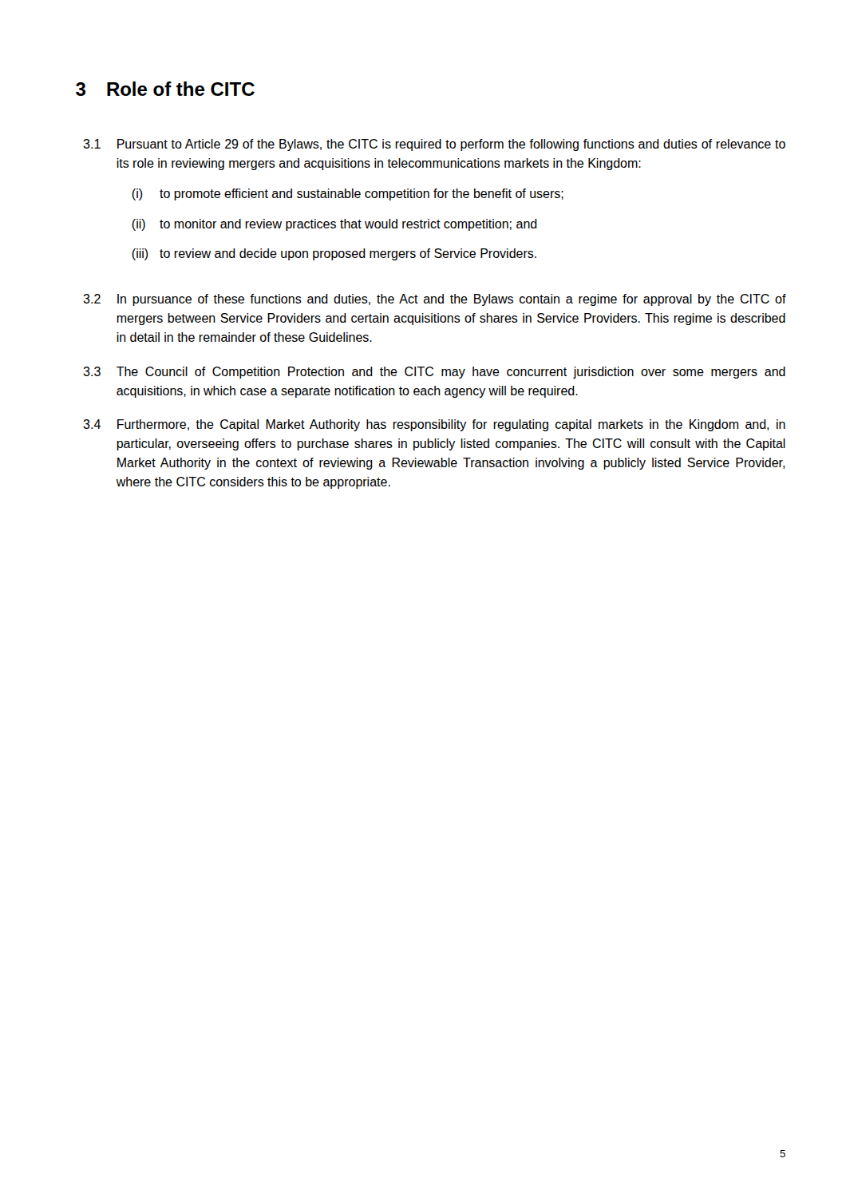3 Role of the CITC
3.1
Pursuant to Article 29 of the Bylaws, the CITC is required to perform the following functions and duties of relevance to its role in reviewing mergers and acquisitions in telecommunications markets in the Kingdom:
(i) to promote efficient and sustainable competition for the benefit of users;
(ii) to monitor and review practices that would restrict competition; and
(iii) to review and decide upon proposed mergers of Service Providers.
3.2
In pursuance of these functions and duties, the Act and the Bylaws contain a regime for approval by the CITC of mergers between Service Providers and certain acquisitions of shares in Service Providers. This regime is described in detail in the remainder of these Guidelines.
3.3
The Council of Competition Protection and the CITC may have concurrent jurisdiction over some mergers and acquisitions, in which case a separate notification to each agency will be required.
3.4
Furthermore, the Capital Market Authority has responsibility for regulating capital markets in the Kingdom and, in particular, overseeing offers to purchase shares in publicly listed companies. The CITC will consult with the Capital Market Authority in the context of reviewing a Reviewable Transaction involving a publicly listed Service Provider, where the CITC considers this to be appropriate.
5